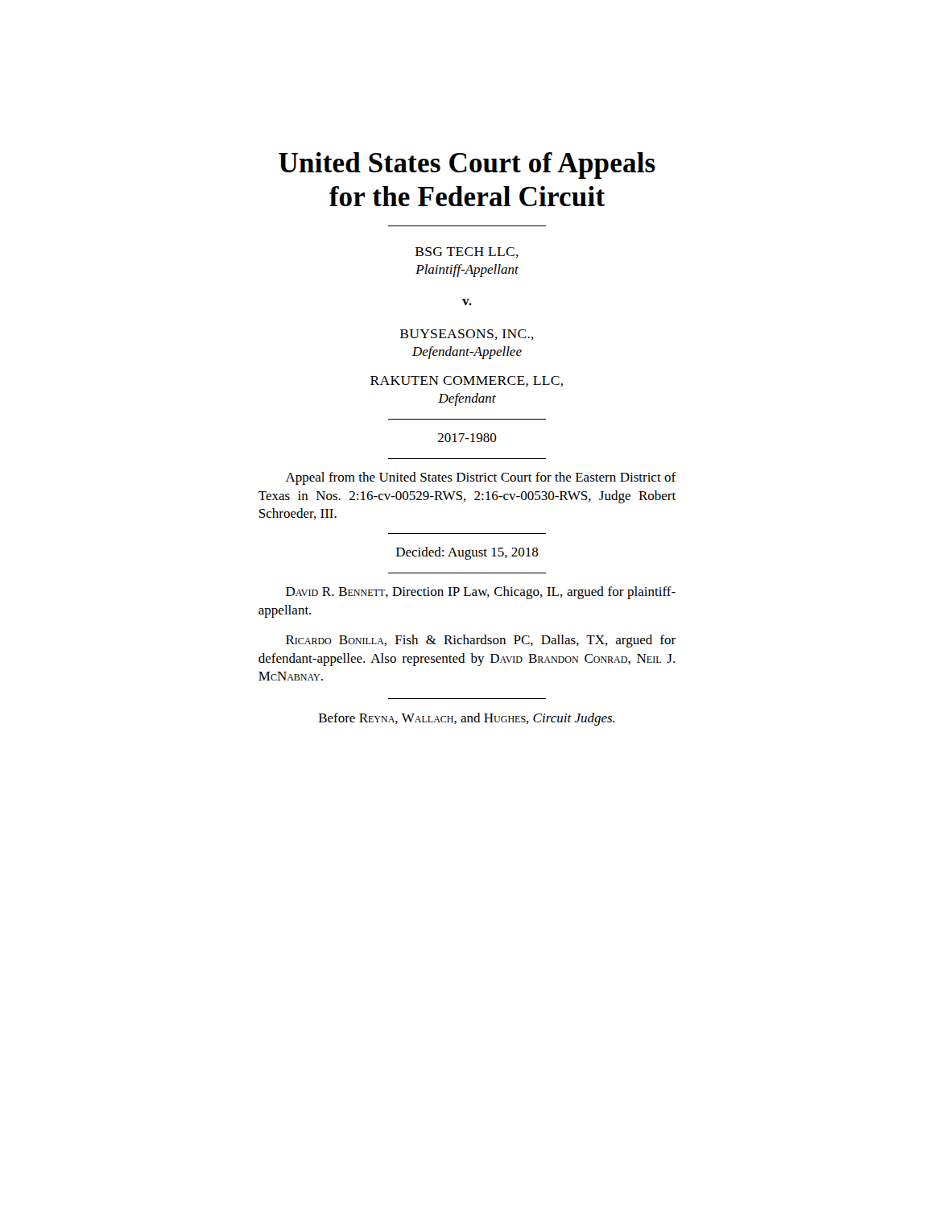United States Court of Appeals
for the Federal Circuit
BSG TECH LLC,
Plaintiff-Appellant
v.
BUYSEASONS, INC.,
Defendant-Appellee
RAKUTEN COMMERCE, LLC,
Defendant
2017-1980
Appeal from the United States District Court for the Eastern District of Texas in Nos. 2:16-cv-00529-RWS, 2:16-cv-00530-RWS, Judge Robert Schroeder, III.
Decided: August 15, 2018
David R. Bennett, Direction IP Law, Chicago, IL, argued for plaintiff-appellant.
Ricardo Bonilla, Fish & Richardson PC, Dallas, TX, argued for defendant-appellee. Also represented by David Brandon Conrad, Neil J. McNabnay.
Before Reyna, Wallach, and Hughes, Circuit Judges.